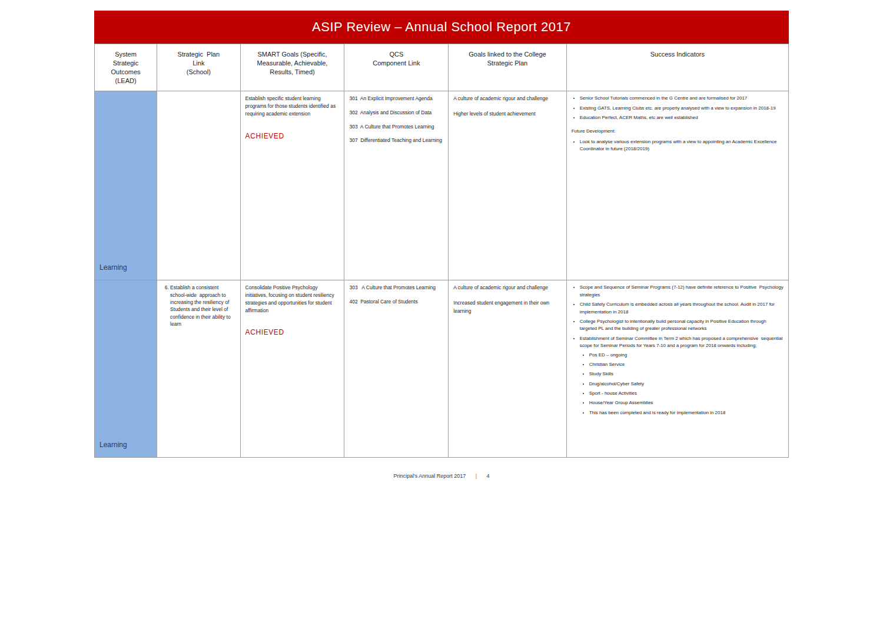ASIP Review – Annual School Report 2017
| System Strategic Outcomes (LEAD) | Strategic Plan Link (School) | SMART Goals (Specific, Measurable, Achievable, Results, Timed) | QCS Component Link | Goals linked to the College Strategic Plan | Success Indicators |
| --- | --- | --- | --- | --- | --- |
| Learning | | Establish specific student learning programs for those students identified as requiring academic extension ACHIEVED | 301 An Explicit Improvement Agenda 302 Analysis and Discussion of Data 303 A Culture that Promotes Learning 307 Differentiated Teaching and Learning | A culture of academic rigour and challenge Higher levels of student achievement | Senior School Tutorials commenced in the G Centre and are formalised for 2017 Existing GATS, Learning Clubs etc. are properly analysed with a view to expansion in 2018-19 Education Perfect, ACER Maths, etc are well established Future Development: Look to analyse various extension programs with a view to appointing an Academic Excellence Coordinator in future (2018/2019) |
| Learning | Establish a consistent school-wide approach to increasing the resiliency of Students and their level of confidence in their ability to learn | Consolidate Positive Psychology initiatives, focusing on student resiliency strategies and opportunities for student affirmation ACHIEVED | 303 A Culture that Promotes Learning 402 Pastoral Care of Students | A culture of academic rigour and challenge Increased student engagement in their own learning | Scope and Sequence of Seminar Programs (7-12) have definite reference to Positive Psychology strategies Child Safety Curriculum is embedded across all years throughout the school. Audit in 2017 for implementation in 2018 College Psychologist to intentionally build personal capacity in Positive Education through targeted PL and the building of greater professional networks Establishment of Seminar Committee in Term 2 which has proposed a comprehensive sequential scope for Seminar Periods for Years 7-10 and a program for 2018 onwards including; Pos ED – ongoing Christian Service Study Skills Drug/alcohol/Cyber Safety Sport - house Activities House/Year Group Assemblies This has been completed and is ready for implementation in 2018 |
Principal's Annual Report 2017 | 4